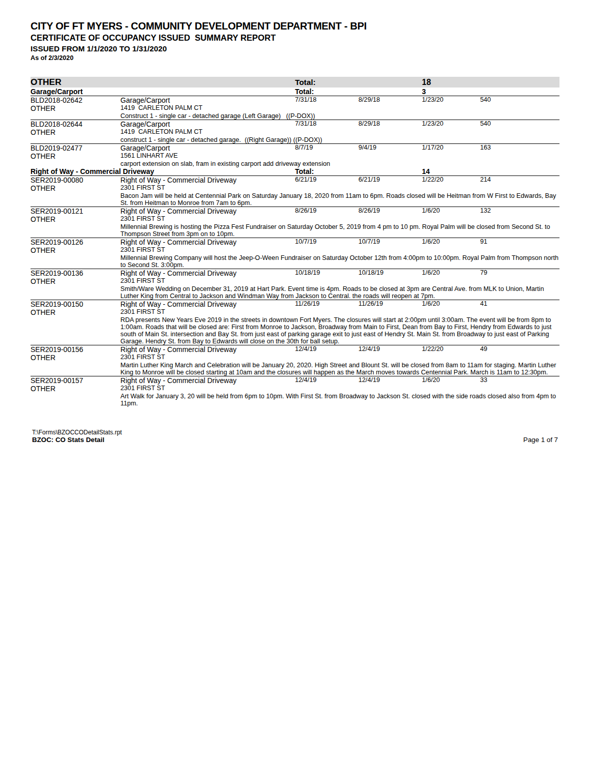CITY OF FT MYERS - COMMUNITY DEVELOPMENT DEPARTMENT - BPI
CERTIFICATE OF OCCUPANCY ISSUED SUMMARY REPORT
ISSUED FROM 1/1/2020 TO 1/31/2020
As of 2/3/2020
| OTHER | Total: | 18 | |
| Garage/Carport | Total: | 3 | |
| BLD2018-02642 | Garage/Carport | 7/31/18 | 8/29/18 | 1/23/20 | 540 | |
| OTHER | 1419 CARLETON PALM CT | |
| | Construct 1 - single car - detached garage (Left Garage) ((P-DOX)) |
| BLD2018-02644 | Garage/Carport | 7/31/18 | 8/29/18 | 1/23/20 | 540 | |
| OTHER | 1419 CARLETON PALM CT | |
| | construct 1 - single car - detached garage. ((Right Garage)) ((P-DOX)) |
| BLD2019-02477 | Garage/Carport | 8/7/19 | 9/4/19 | 1/17/20 | 163 | |
| OTHER | 1561 LINHART AVE | |
| | carport extension on slab, fram in existing carport add driveway extension |
| Right of Way - Commercial Driveway | Total: | | 14 | |
| SER2019-00080 | Right of Way - Commercial Driveway | 6/21/19 | 6/21/19 | 1/22/20 | 214 | |
| OTHER | 2301 FIRST ST | |
| | Bacon Jam will be held at Centennial Park on Saturday January 18, 2020 from 11am to 6pm. Roads closed will be Heitman from W First to Edwards, Bay St. from Heitman to Monroe from 7am to 6pm. |
| SER2019-00121 | Right of Way - Commercial Driveway | 8/26/19 | 8/26/19 | 1/6/20 | 132 | |
| OTHER | 2301 FIRST ST | |
| | Millennial Brewing is hosting the Pizza Fest Fundraiser on Saturday October 5, 2019 from 4 pm to 10 pm. Royal Palm will be closed from Second St. to Thompson Street from 3pm on to 10pm. |
| SER2019-00126 | Right of Way - Commercial Driveway | 10/7/19 | 10/7/19 | 1/6/20 | 91 | |
| OTHER | 2301 FIRST ST | |
| | Millennial Brewing Company will host the Jeep-O-Ween Fundraiser on Saturday October 12th from 4:00pm to 10:00pm. Royal Palm from Thompson north to Second St. 3:00pm. |
| SER2019-00136 | Right of Way - Commercial Driveway | 10/18/19 | 10/18/19 | 1/6/20 | 79 | |
| OTHER | 2301 FIRST ST | |
| | Smith/Ware Wedding on December 31, 2019 at Hart Park. Event time is 4pm. Roads to be closed at 3pm are Central Ave. from MLK to Union, Martin Luther King from Central to Jackson and Windman Way from Jackson to Central. the roads will reopen at 7pm. |
| SER2019-00150 | Right of Way - Commercial Driveway | 11/26/19 | 11/26/19 | 1/6/20 | 41 | |
| OTHER | 2301 FIRST ST | |
| | RDA presents New Years Eve 2019 in the streets in downtown Fort Myers. The closures will start at 2:00pm until 3:00am. The event will be from 8pm to 1:00am. Roads that will be closed are: First from Monroe to Jackson, Broadway from Main to First, Dean from Bay to First, Hendry from Edwards to just south of Main St. intersection and Bay St. from just east of parking garage exit to just east of Hendry St. Main St. from Broadway to just east of Parking Garage. Hendry St. from Bay to Edwards will close on the 30th for ball setup. |
| SER2019-00156 | Right of Way - Commercial Driveway | 12/4/19 | 12/4/19 | 1/22/20 | 49 | |
| OTHER | 2301 FIRST ST | |
| | Martin Luther King March and Celebration will be January 20, 2020. High Street and Blount St. will be closed from 8am to 11am for staging. Martin Luther King to Monroe will be closed starting at 10am and the closures will happen as the March moves towards Centennial Park. March is 11am to 12:30pm. |
| SER2019-00157 | Right of Way - Commercial Driveway | 12/4/19 | 12/4/19 | 1/6/20 | 33 | |
| OTHER | 2301 FIRST ST | |
| | Art Walk for January 3, 20 will be held from 6pm to 10pm. With First St. from Broadway to Jackson St. closed with the side roads closed also from 4pm to 11pm. |
| T:\Forms\BZOCCODetailStats.rpt BZOC: CO Stats Detail | Page 1 of 7 |